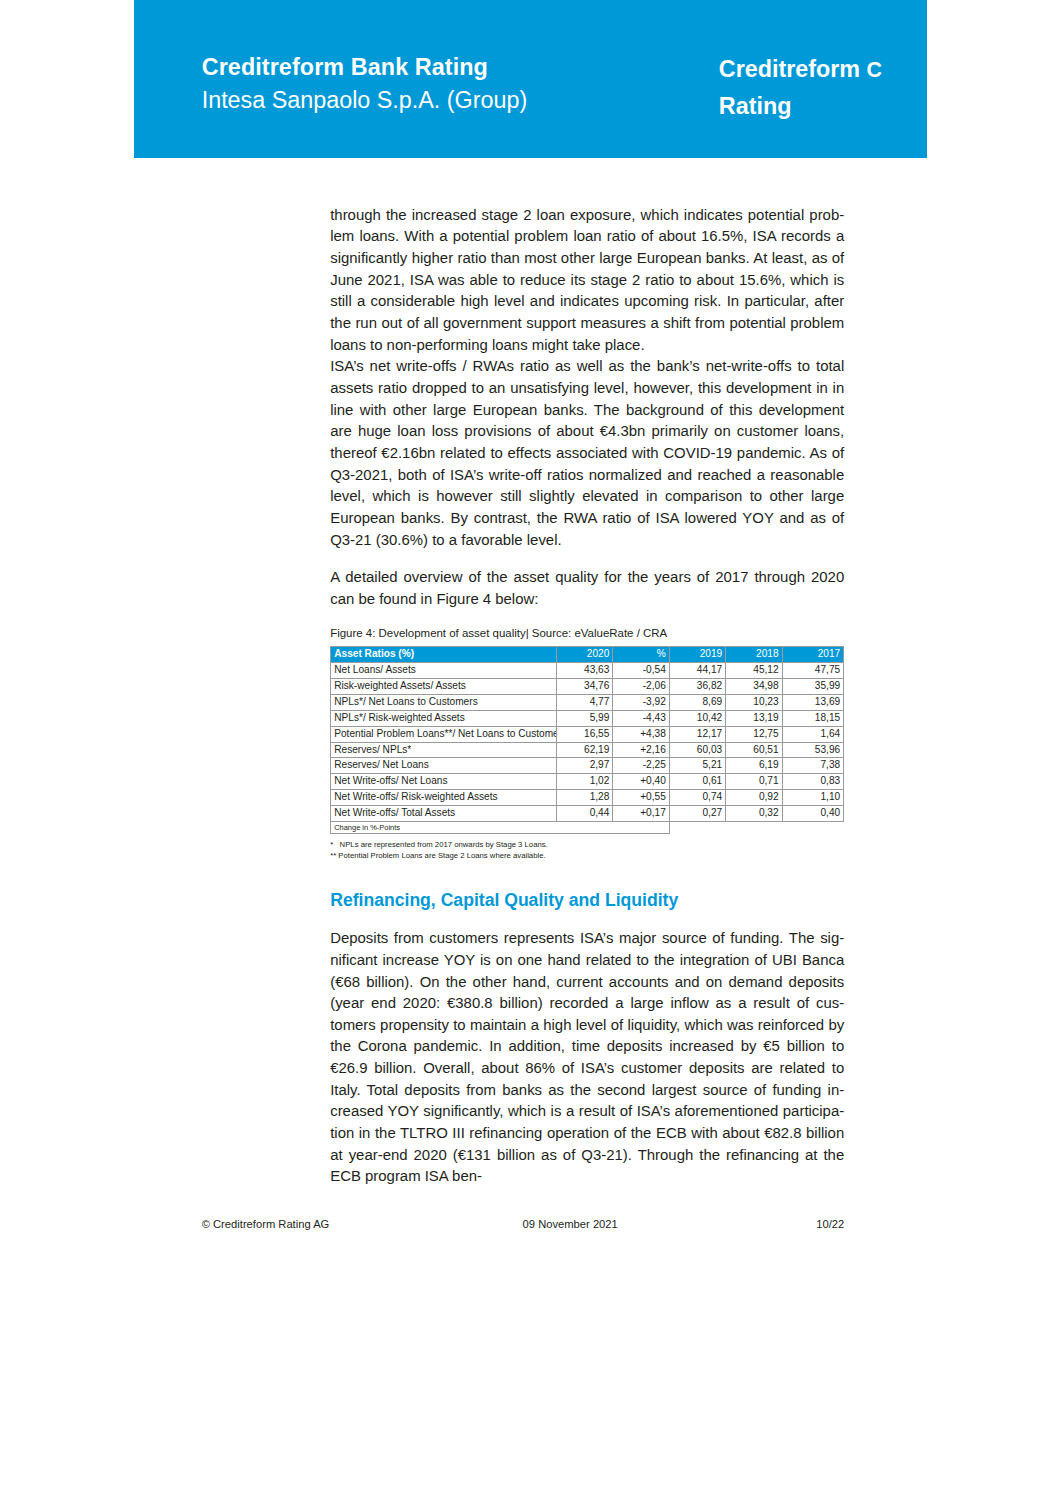Creditreform Bank Rating
Intesa Sanpaolo S.p.A. (Group)
Creditreform C
Rating
through the increased stage 2 loan exposure, which indicates potential problem loans. With a potential problem loan ratio of about 16.5%, ISA records a significantly higher ratio than most other large European banks. At least, as of June 2021, ISA was able to reduce its stage 2 ratio to about 15.6%, which is still a considerable high level and indicates upcoming risk. In particular, after the run out of all government support measures a shift from potential problem loans to non-performing loans might take place.
ISA’s net write-offs / RWAs ratio as well as the bank’s net-write-offs to total assets ratio dropped to an unsatisfying level, however, this development in in line with other large European banks. The background of this development are huge loan loss provisions of about €4.3bn primarily on customer loans, thereof €2.16bn related to effects associated with COVID-19 pandemic. As of Q3-2021, both of ISA’s write-off ratios normalized and reached a reasonable level, which is however still slightly elevated in comparison to other large European banks. By contrast, the RWA ratio of ISA lowered YOY and as of Q3-21 (30.6%) to a favorable level.
A detailed overview of the asset quality for the years of 2017 through 2020 can be found in Figure 4 below:
Figure 4: Development of asset quality| Source: eValueRate / CRA
| Asset Ratios (%) | 2020 | % | 2019 | 2018 | 2017 |
| --- | --- | --- | --- | --- | --- |
| Net Loans/ Assets | 43,63 | -0,54 | 44,17 | 45,12 | 47,75 |
| Risk-weighted Assets/ Assets | 34,76 | -2,06 | 36,82 | 34,98 | 35,99 |
| NPLs*/ Net Loans to Customers | 4,77 | -3,92 | 8,69 | 10,23 | 13,69 |
| NPLs*/ Risk-weighted Assets | 5,99 | -4,43 | 10,42 | 13,19 | 18,15 |
| Potential Problem Loans**/ Net Loans to Customers | 16,55 | +4,38 | 12,17 | 12,75 | 1,64 |
| Reserves/ NPLs* | 62,19 | +2,16 | 60,03 | 60,51 | 53,96 |
| Reserves/ Net Loans | 2,97 | -2,25 | 5,21 | 6,19 | 7,38 |
| Net Write-offs/ Net Loans | 1,02 | +0,40 | 0,61 | 0,71 | 0,83 |
| Net Write-offs/ Risk-weighted Assets | 1,28 | +0,55 | 0,74 | 0,92 | 1,10 |
| Net Write-offs/ Total Assets | 0,44 | +0,17 | 0,27 | 0,32 | 0,40 |
| Change in %-Points | |
* NPLs are represented from 2017 onwards by Stage 3 Loans.
** Potential Problem Loans are Stage 2 Loans where available.
Refinancing, Capital Quality and Liquidity
Deposits from customers represents ISA’s major source of funding. The significant increase YOY is on one hand related to the integration of UBI Banca (€68 billion). On the other hand, current accounts and on demand deposits (year end 2020: €380.8 billion) recorded a large inflow as a result of customers propensity to maintain a high level of liquidity, which was reinforced by the Corona pandemic. In addition, time deposits increased by €5 billion to €26.9 billion. Overall, about 86% of ISA’s customer deposits are related to Italy. Total deposits from banks as the second largest source of funding increased YOY significantly, which is a result of ISA’s aforementioned participation in the TLTRO III refinancing operation of the ECB with about €82.8 billion at year-end 2020 (€131 billion as of Q3-21). Through the refinancing at the ECB program ISA ben-
© Creditreform Rating AG
09 November 2021
10/22